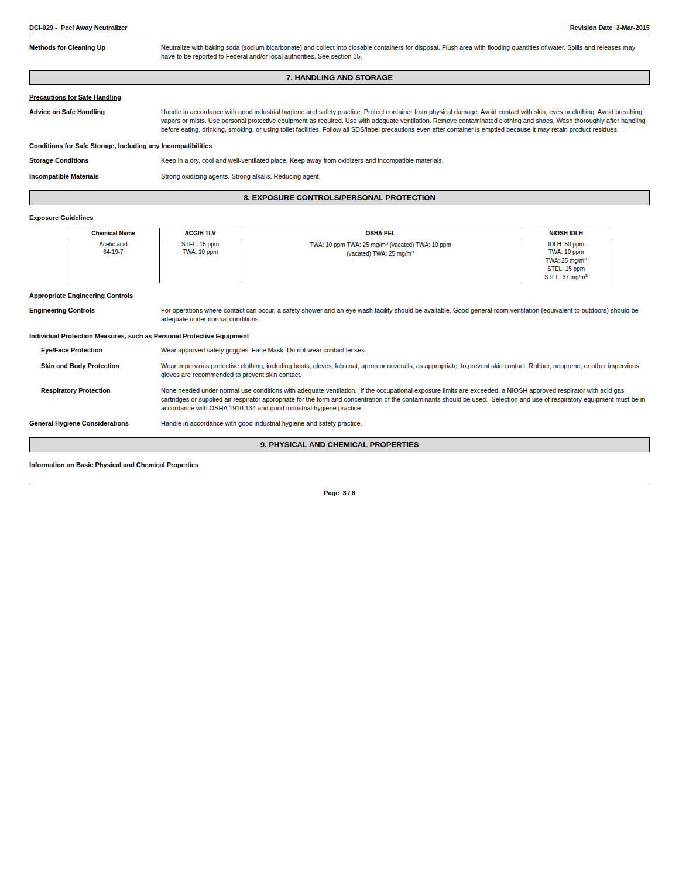DCI-029 - Peel Away Neutralizer
Revision Date 3-Mar-2015
Methods for Cleaning Up
Neutralize with baking soda (sodium bicarbonate) and collect into closable containers for disposal. Flush area with flooding quantities of water. Spills and releases may have to be reported to Federal and/or local authorities. See section 15.
7. HANDLING AND STORAGE
Precautions for Safe Handling
Advice on Safe Handling
Handle in accordance with good industrial hygiene and safety practice. Protect container from physical damage. Avoid contact with skin, eyes or clothing. Avoid breathing vapors or mists. Use personal protective equipment as required. Use with adequate ventilation. Remove contaminated clothing and shoes. Wash thoroughly after handling before eating, drinking, smoking, or using toilet facilities. Follow all SDS/label precautions even after container is emptied because it may retain product residues.
Conditions for Safe Storage, Including any Incompatibilities
Storage Conditions
Keep in a dry, cool and well-ventilated place. Keep away from oxidizers and incompatible materials.
Incompatible Materials
Strong oxidizing agents. Strong alkalis. Reducing agent.
8. EXPOSURE CONTROLS/PERSONAL PROTECTION
Exposure Guidelines
| Chemical Name | ACGIH TLV | OSHA PEL | NIOSH IDLH |
| --- | --- | --- | --- |
| Acetic acid 64-19-7 | STEL: 15 ppm TWA: 10 ppm | TWA: 10 ppm TWA: 25 mg/m 3 (vacated) TWA: 10 ppm (vacated) TWA: 25 mg/m 3 | IDLH: 50 ppm TWA: 10 ppm TWA: 25 mg/m 3 STEL: 15 ppm STEL: 37 mg/m 3 |
Appropriate Engineering Controls
Engineering Controls
For operations where contact can occur, a safety shower and an eye wash facility should be available. Good general room ventilation (equivalent to outdoors) should be adequate under normal conditions.
Individual Protection Measures, such as Personal Protective Equipment
Eye/Face Protection
Wear approved safety goggles. Face Mask. Do not wear contact lenses.
Skin and Body Protection
Wear impervious protective clothing, including boots, gloves, lab coat, apron or coveralls, as appropriate, to prevent skin contact. Rubber, neoprene, or other impervious gloves are recommended to prevent skin contact.
Respiratory Protection
None needed under normal use conditions with adequate ventilation. If the occupational exposure limits are exceeded, a NIOSH approved respirator with acid gas cartridges or supplied air respirator appropriate for the form and concentration of the contaminants should be used. Selection and use of respiratory equipment must be in accordance with OSHA 1910.134 and good industrial hygiene practice.
General Hygiene Considerations
Handle in accordance with good industrial hygiene and safety practice.
9. PHYSICAL AND CHEMICAL PROPERTIES
Information on Basic Physical and Chemical Properties
Page 3 / 8